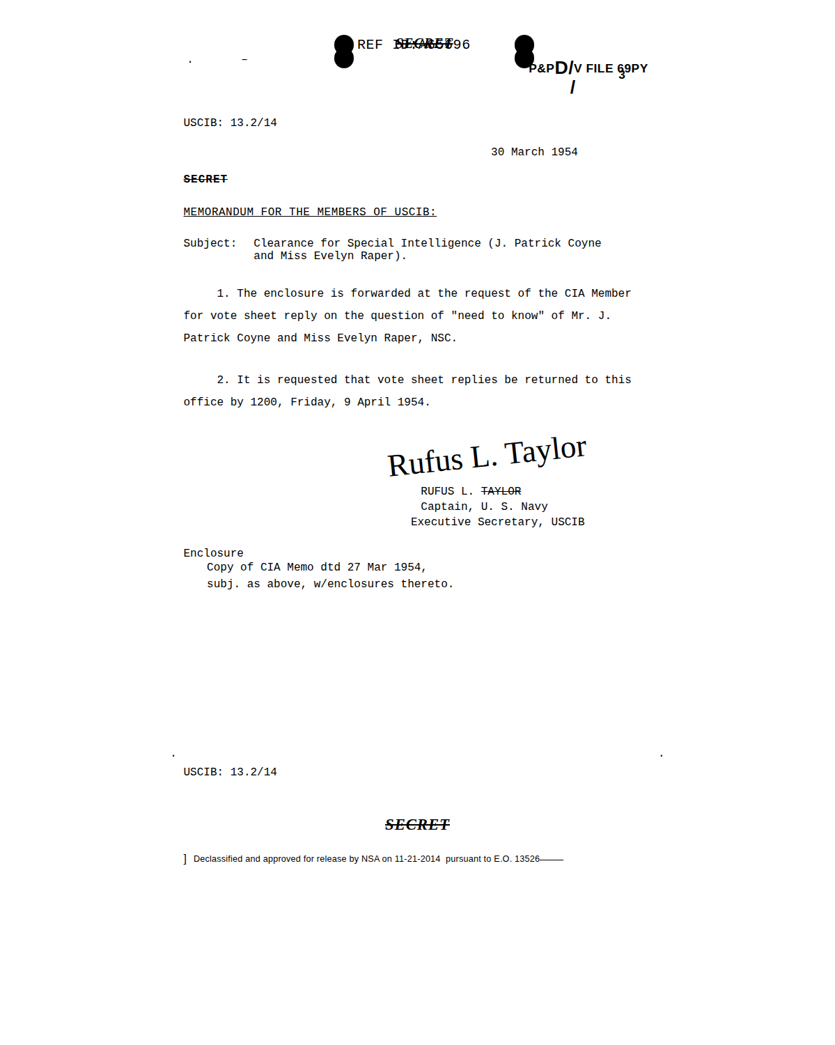. –
REF ID:A65696
SECRET
P&PD/V FILE 639PY/
USCIB: 13.2/14
30 March 1954
SECRET
MEMORANDUM FOR THE MEMBERS OF USCIB:
Subject:
Clearance for Special Intelligence (J. Patrick Coyne
and Miss Evelyn Raper).
1. The enclosure is forwarded at the request of the CIA Member for vote sheet reply on the question of "need to know" of Mr. J. Patrick Coyne and Miss Evelyn Raper, NSC.
2. It is requested that vote sheet replies be returned to this office by 1200, Friday, 9 April 1954.
Rufus L. Taylor
RUFUS L. TAYLOR
Captain, U. S. Navy
Executive Secretary, USCIB
Enclosure
Copy of CIA Memo dtd 27 Mar 1954,
subj. as above, w/enclosures thereto.
USCIB: 13.2/14
.
.
SECRET
] Declassified and approved for release by NSA on 11-21-2014 pursuant to E.O. 13526